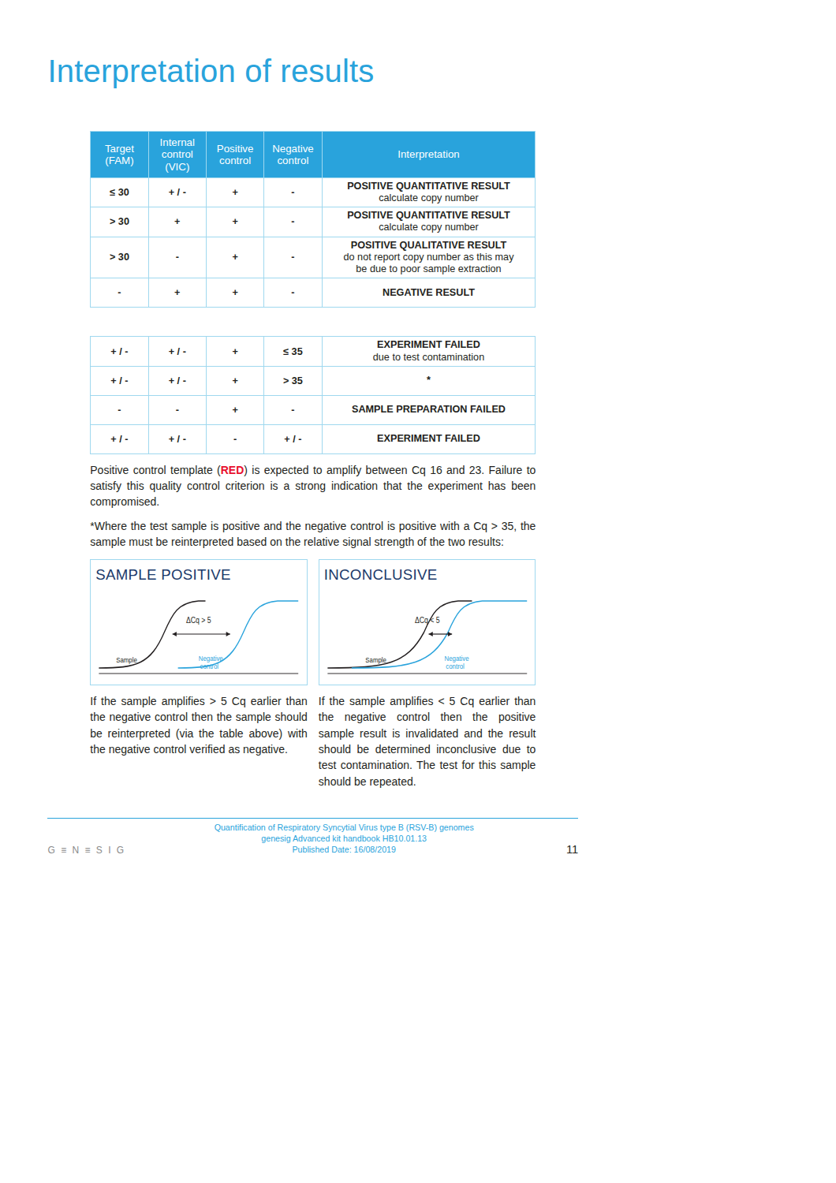Interpretation of results
| Target (FAM) | Internal control (VIC) | Positive control | Negative control | Interpretation |
| --- | --- | --- | --- | --- |
| ≤ 30 | + / - | + | - | POSITIVE QUANTITATIVE RESULT calculate copy number |
| > 30 | + | + | - | POSITIVE QUANTITATIVE RESULT calculate copy number |
| > 30 | - | + | - | POSITIVE QUALITATIVE RESULT do not report copy number as this may be due to poor sample extraction |
| - | + | + | - | NEGATIVE RESULT |
| + / - | + / - | + | ≤ 35 | EXPERIMENT FAILED due to test contamination |
| + / - | + / - | + | > 35 | * |
| - | - | + | - | SAMPLE PREPARATION FAILED |
| + / - | + / - | - | + / - | EXPERIMENT FAILED |
Positive control template (RED) is expected to amplify between Cq 16 and 23. Failure to satisfy this quality control criterion is a strong indication that the experiment has been compromised.
*Where the test sample is positive and the negative control is positive with a Cq > 35, the sample must be reinterpreted based on the relative signal strength of the two results:
SAMPLE POSITIVE
ΔCq > 5 Sample Negative control
INCONCLUSIVE
ΔCq < 5 Sample Negative control
If the sample amplifies > 5 Cq earlier than the negative control then the sample should be reinterpreted (via the table above) with the negative control verified as negative.
If the sample amplifies < 5 Cq earlier than the negative control then the positive sample result is invalidated and the result should be determined inconclusive due to test contamination. The test for this sample should be repeated.
G ≡ N ≡ S I G
Quantification of Respiratory Syncytial Virus type B (RSV-B) genomes
genesig Advanced kit handbook HB10.01.13
Published Date: 16/08/2019
11